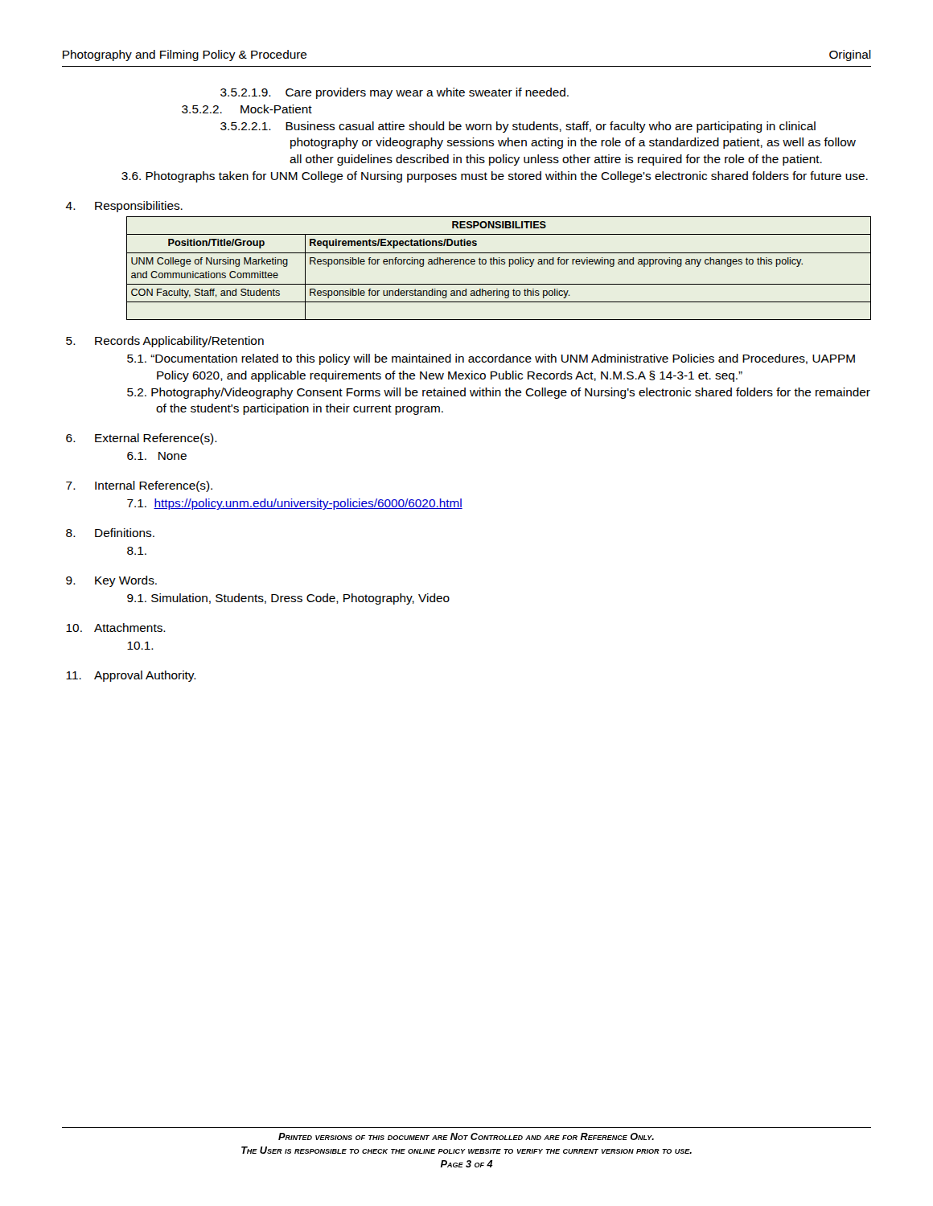Photography and Filming Policy & Procedure Original
3.5.2.1.9. Care providers may wear a white sweater if needed.
3.5.2.2. Mock-Patient
3.5.2.2.1. Business casual attire should be worn by students, staff, or faculty who are participating in clinical photography or videography sessions when acting in the role of a standardized patient, as well as follow all other guidelines described in this policy unless other attire is required for the role of the patient.
3.6. Photographs taken for UNM College of Nursing purposes must be stored within the College's electronic shared folders for future use.
Responsibilities.
| RESPONSIBILITIES |
| --- |
| Position/Title/Group | Requirements/Expectations/Duties |
| UNM College of Nursing Marketing and Communications Committee | Responsible for enforcing adherence to this policy and for reviewing and approving any changes to this policy. |
| CON Faculty, Staff, and Students | Responsible for understanding and adhering to this policy. |
Records Applicability/Retention
5.1. “Documentation related to this policy will be maintained in accordance with UNM Administrative Policies and Procedures, UAPPM Policy 6020, and applicable requirements of the New Mexico Public Records Act, N.M.S.A § 14-3-1 et. seq.”
5.2. Photography/Videography Consent Forms will be retained within the College of Nursing's electronic shared folders for the remainder of the student's participation in their current program.
External Reference(s).
6.1. None
Internal Reference(s).
7.1. https://policy.unm.edu/university-policies/6000/6020.html
Definitions.
8.1.
Key Words.
9.1. Simulation, Students, Dress Code, Photography, Video
Attachments.
10.1.
Approval Authority.
Printed versions of this document are Not Controlled and are for Reference Only.
The User is responsible to check the online policy website to verify the current version prior to use.
Page 3 of 4